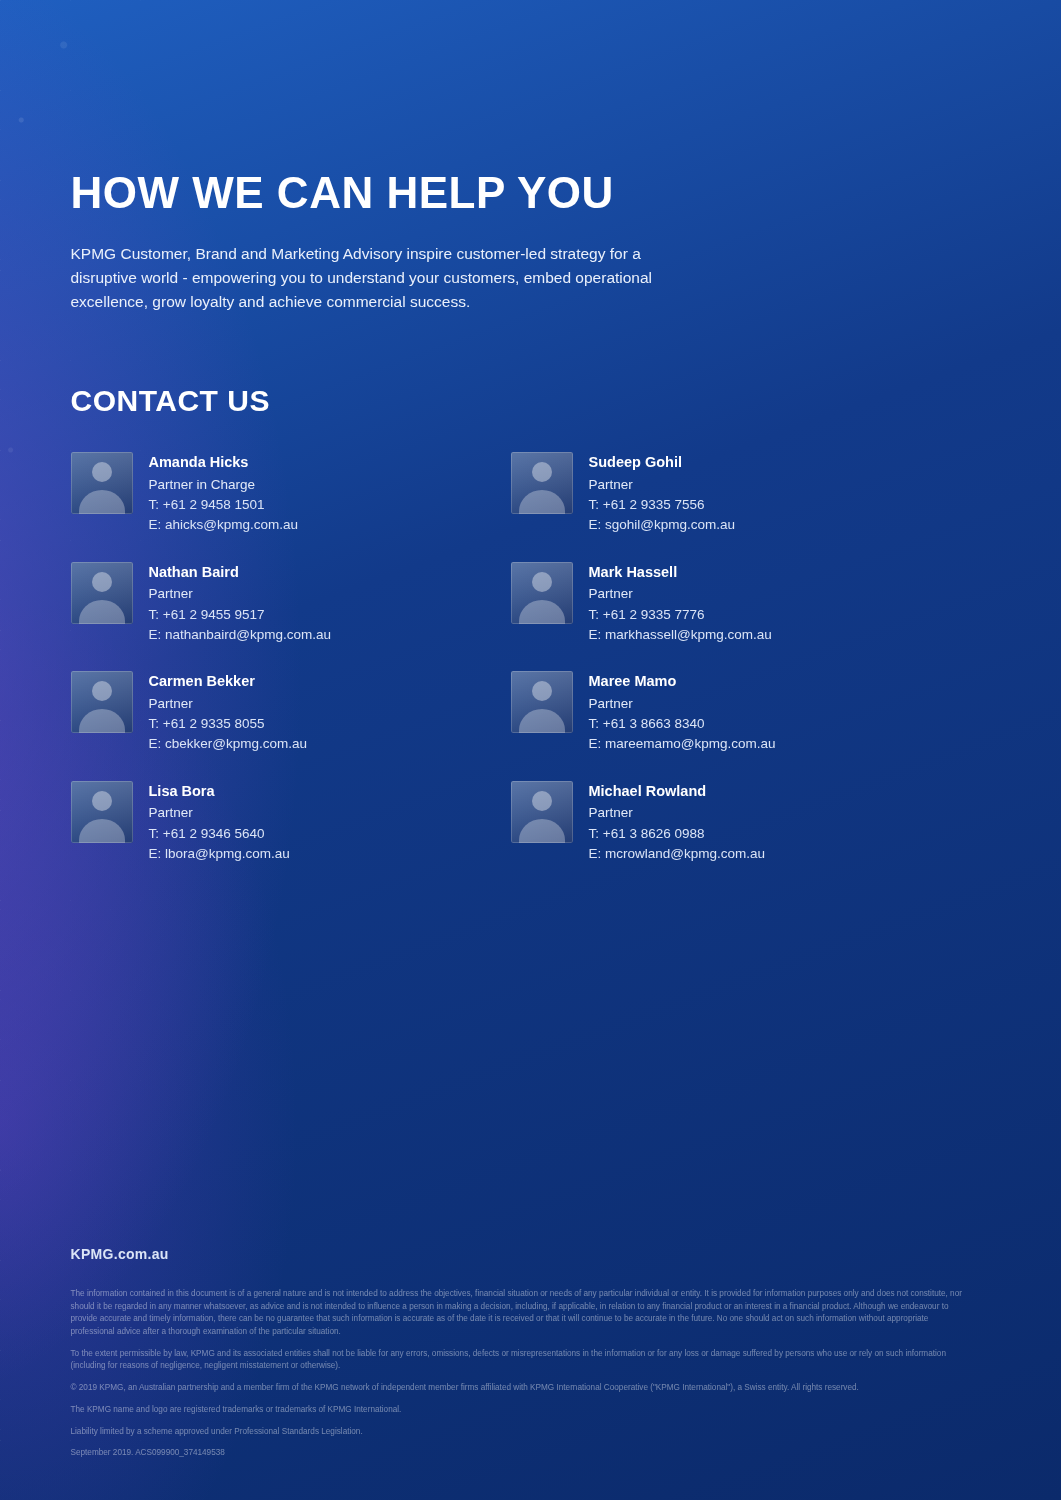HOW WE CAN HELP YOU
KPMG Customer, Brand and Marketing Advisory inspire customer-led strategy for a disruptive world - empowering you to understand your customers, embed operational excellence, grow loyalty and achieve commercial success.
CONTACT US
Amanda Hicks Partner in Charge T: +61 2 9458 1501 E: ahicks@kpmg.com.au
Sudeep Gohil Partner T: +61 2 9335 7556 E: sgohil@kpmg.com.au
Nathan Baird Partner T: +61 2 9455 9517 E: nathanbaird@kpmg.com.au
Mark Hassell Partner T: +61 2 9335 7776 E: markhassell@kpmg.com.au
Carmen Bekker Partner T: +61 2 9335 8055 E: cbekker@kpmg.com.au
Maree Mamo Partner T: +61 3 8663 8340 E: mareemamo@kpmg.com.au
Lisa Bora Partner T: +61 2 9346 5640 E: lbora@kpmg.com.au
Michael Rowland Partner T: +61 3 8626 0988 E: mcrowland@kpmg.com.au
KPMG.com.au
The information contained in this document is of a general nature and is not intended to address the objectives, financial situation or needs of any particular individual or entity. It is provided for information purposes only and does not constitute, nor should it be regarded in any manner whatsoever, as advice and is not intended to influence a person in making a decision, including, if applicable, in relation to any financial product or an interest in a financial product. Although we endeavour to provide accurate and timely information, there can be no guarantee that such information is accurate as of the date it is received or that it will continue to be accurate in the future. No one should act on such information without appropriate professional advice after a thorough examination of the particular situation.
To the extent permissible by law, KPMG and its associated entities shall not be liable for any errors, omissions, defects or misrepresentations in the information or for any loss or damage suffered by persons who use or rely on such information (including for reasons of negligence, negligent misstatement or otherwise).
© 2019 KPMG, an Australian partnership and a member firm of the KPMG network of independent member firms affiliated with KPMG International Cooperative ("KPMG International"), a Swiss entity. All rights reserved.
The KPMG name and logo are registered trademarks or trademarks of KPMG International.
Liability limited by a scheme approved under Professional Standards Legislation.
September 2019. ACS099900_374149538